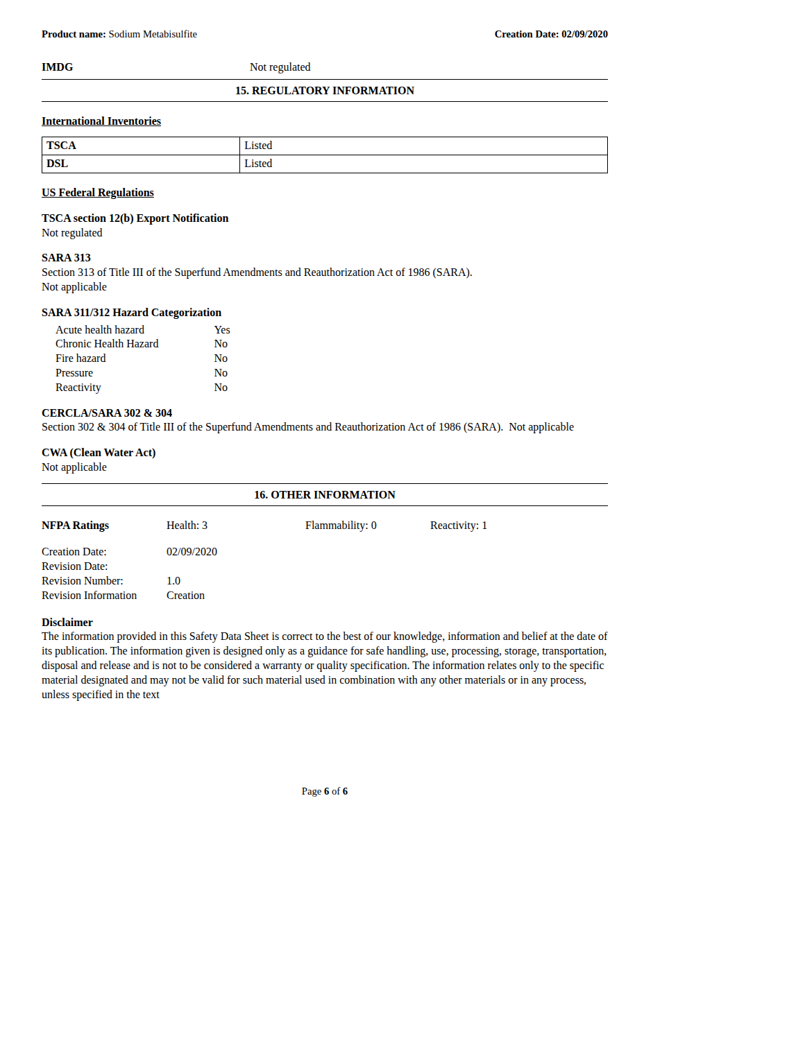Product name: Sodium Metabisulfite
Creation Date: 02/09/2020
IMDG
Not regulated
15. REGULATORY INFORMATION
International Inventories
| TSCA | Listed |
| DSL | Listed |
US Federal Regulations
TSCA section 12(b) Export Notification
Not regulated
SARA 313
Section 313 of Title III of the Superfund Amendments and Reauthorization Act of 1986 (SARA).
Not applicable
SARA 311/312 Hazard Categorization
| Acute health hazard | Yes |
| Chronic Health Hazard | No |
| Fire hazard | No |
| Pressure | No |
| Reactivity | No |
CERCLA/SARA 302 & 304
Section 302 & 304 of Title III of the Superfund Amendments and Reauthorization Act of 1986 (SARA). Not applicable
CWA (Clean Water Act)
Not applicable
16. OTHER INFORMATION
NFPA Ratings
Health: 3
Flammability: 0
Reactivity: 1
Creation Date: 02/09/2020
Revision Date:
Revision Number: 1.0
Revision Information Creation
Disclaimer
The information provided in this Safety Data Sheet is correct to the best of our knowledge, information and belief at the date of its publication. The information given is designed only as a guidance for safe handling, use, processing, storage, transportation, disposal and release and is not to be considered a warranty or quality specification. The information relates only to the specific material designated and may not be valid for such material used in combination with any other materials or in any process, unless specified in the text
Page 6 of 6